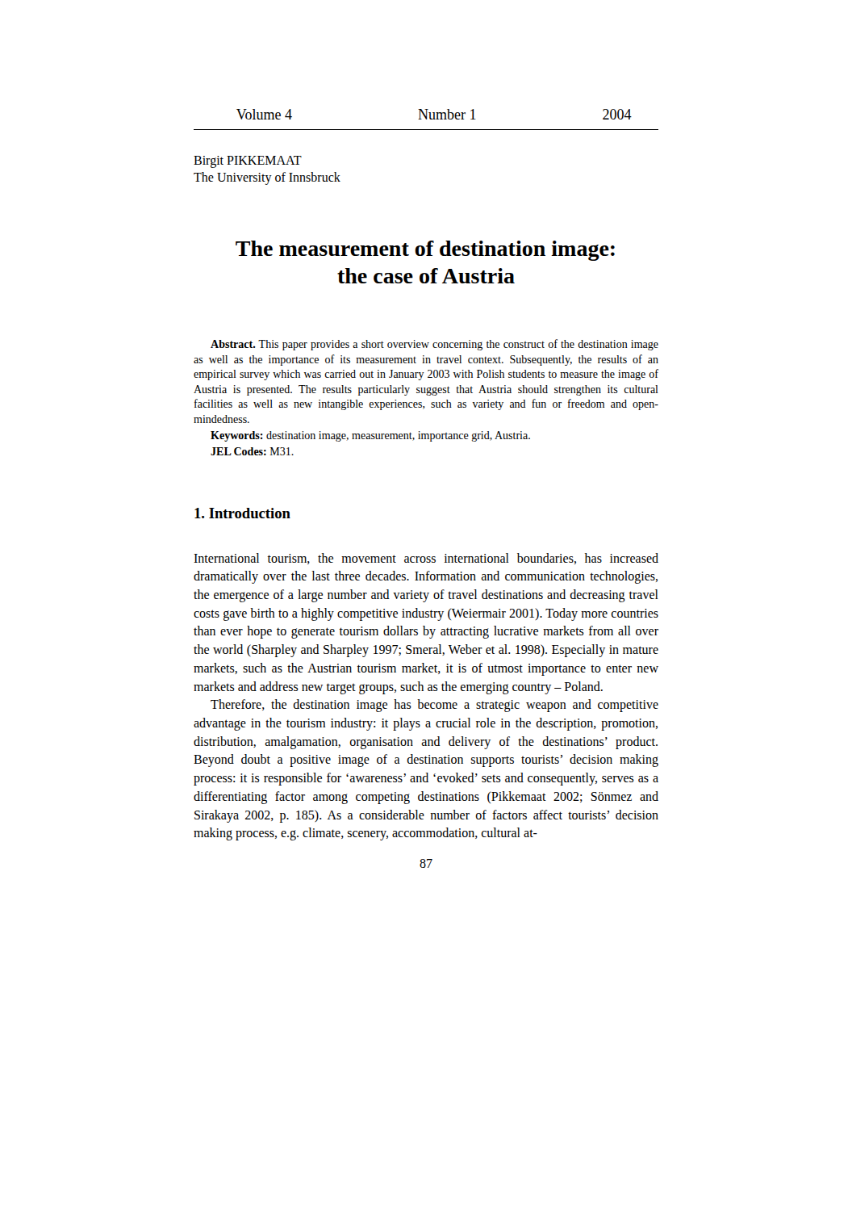Volume 4 Number 1 2004
Birgit PIKKEMAAT The University of Innsbruck
The measurement of destination image:
the case of Austria
Abstract. This paper provides a short overview concerning the construct of the destination image as well as the importance of its measurement in travel context. Subsequently, the results of an empirical survey which was carried out in January 2003 with Polish students to measure the image of Austria is presented. The results particularly suggest that Austria should strengthen its cultural facilities as well as new intangible experiences, such as variety and fun or freedom and open-mindedness.
Keywords: destination image, measurement, importance grid, Austria.
JEL Codes: M31.
1. Introduction
International tourism, the movement across international boundaries, has increased dramatically over the last three decades. Information and communication technologies, the emergence of a large number and variety of travel destinations and decreasing travel costs gave birth to a highly competitive industry (Weiermair 2001). Today more countries than ever hope to generate tourism dollars by attracting lucrative markets from all over the world (Sharpley and Sharpley 1997; Smeral, Weber et al. 1998). Especially in mature markets, such as the Austrian tourism market, it is of utmost importance to enter new markets and address new target groups, such as the emerging country – Poland.
Therefore, the destination image has become a strategic weapon and competitive advantage in the tourism industry: it plays a crucial role in the description, promotion, distribution, amalgamation, organisation and delivery of the destinations’ product. Beyond doubt a positive image of a destination supports tourists’ decision making process: it is responsible for ‘awareness’ and ‘evoked’ sets and consequently, serves as a differentiating factor among competing destinations (Pikkemaat 2002; Sönmez and Sirakaya 2002, p. 185). As a considerable number of factors affect tourists’ decision making process, e.g. climate, scenery, accommodation, cultural at-
87